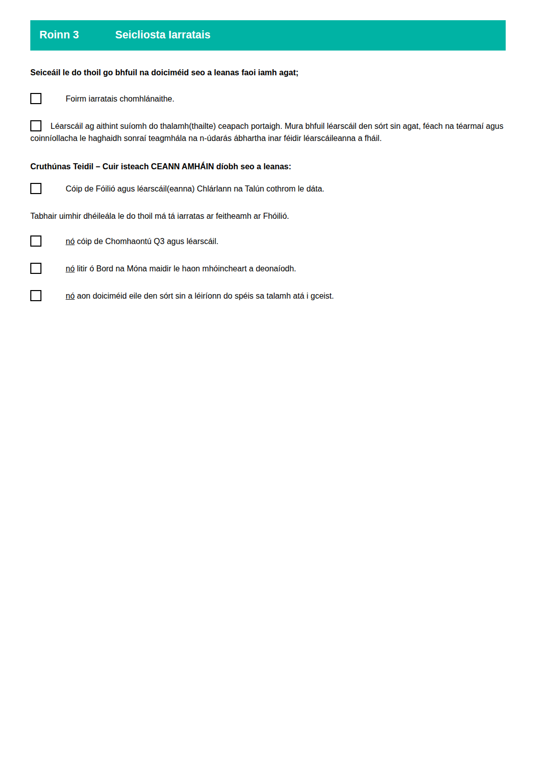Roinn 3 Seicliosta Iarratais
Seiceáil le do thoil go bhfuil na doiciméid seo a leanas faoi iamh agat;
Foirm iarratais chomhlánaithe.
Léarscáil ag aithint suíomh do thalamh(thailte) ceapach portaigh. Mura bhfuil léarscáil den sórt sin agat, féach na téarmaí agus coinníollacha le haghaidh sonraí teagmhála na n-údarás ábhartha inar féidir léarscáileanna a fháil.
Cruthúnas Teidil – Cuir isteach CEANN AMHÁIN díobh seo a leanas:
Cóip de Fóilió agus léarscáil(eanna) Chlárlann na Talún cothrom le dáta.
Tabhair uimhir dhéileála le do thoil má tá iarratas ar feitheamh ar Fhóilió.
nó cóip de Chomhaontú Q3 agus léarscáil.
nó litir ó Bord na Móna maidir le haon mhóincheart a deonaíodh.
nó aon doiciméid eile den sórt sin a léiríonn do spéis sa talamh atá i gceist.